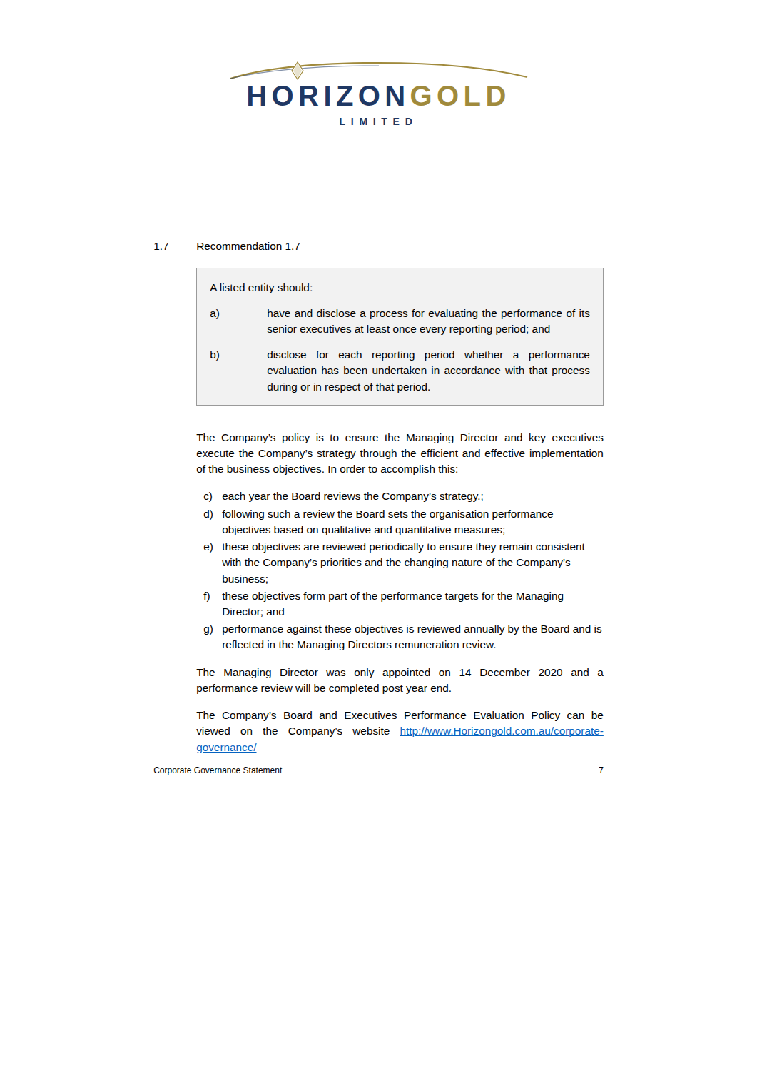HORIZON GOLD
LIMITED
1.7 Recommendation 1.7
A listed entity should:
a)
have and disclose a process for evaluating the performance of its senior executives at least once every reporting period; and
b)
disclose for each reporting period whether a performance evaluation has been undertaken in accordance with that process during or in respect of that period.
The Company’s policy is to ensure the Managing Director and key executives execute the Company’s strategy through the efficient and effective implementation of the business objectives. In order to accomplish this:
c) each year the Board reviews the Company’s strategy.;
d) following such a review the Board sets the organisation performance objectives based on qualitative and quantitative measures;
e) these objectives are reviewed periodically to ensure they remain consistent with the Company’s priorities and the changing nature of the Company’s business;
f) these objectives form part of the performance targets for the Managing Director; and
g) performance against these objectives is reviewed annually by the Board and is reflected in the Managing Directors remuneration review.
The Managing Director was only appointed on 14 December 2020 and a performance review will be completed post year end.
The Company’s Board and Executives Performance Evaluation Policy can be viewed on the Company’s website http://www.Horizongold.com.au/corporate-governance/
Corporate Governance Statement 7